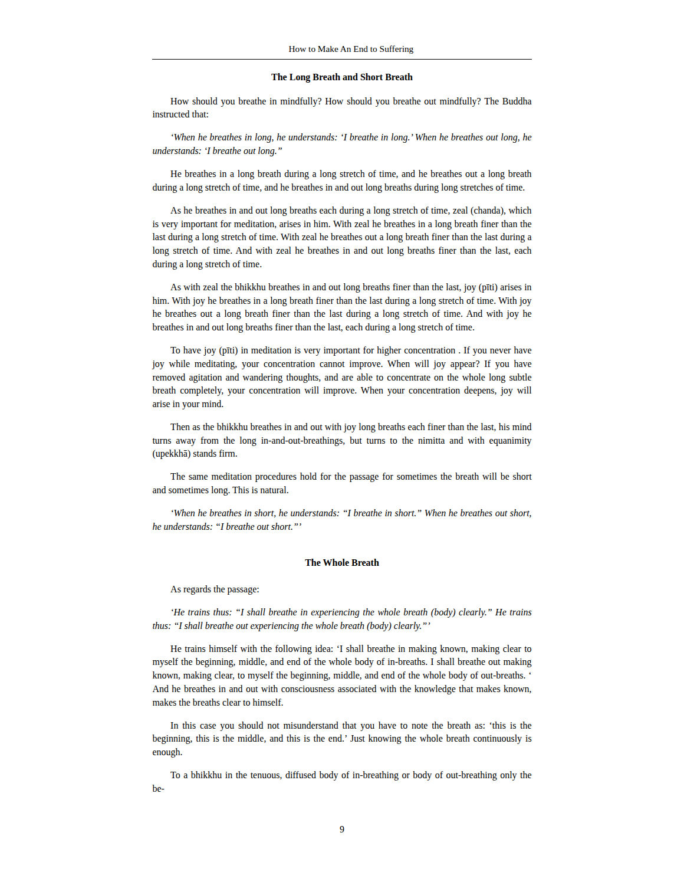How to Make An End to Suffering
The Long Breath and Short Breath
How should you breathe in mindfully? How should you breathe out mindfully? The Buddha instructed that:
‘When he breathes in long, he understands: ‘I breathe in long.’ When he breathes out long, he understands: ‘I breathe out long.”
He breathes in a long breath during a long stretch of time, and he breathes out a long breath during a long stretch of time, and he breathes in and out long breaths during long stretches of time.
As he breathes in and out long breaths each during a long stretch of time, zeal (chanda), which is very important for meditation, arises in him. With zeal he breathes in a long breath finer than the last during a long stretch of time. With zeal he breathes out a long breath finer than the last during a long stretch of time. And with zeal he breathes in and out long breaths finer than the last, each during a long stretch of time.
As with zeal the bhikkhu breathes in and out long breaths finer than the last, joy (pīti) arises in him. With joy he breathes in a long breath finer than the last during a long stretch of time. With joy he breathes out a long breath finer than the last during a long stretch of time. And with joy he breathes in and out long breaths finer than the last, each during a long stretch of time.
To have joy (pīti) in meditation is very important for higher concentration . If you never have joy while meditating, your concentration cannot improve. When will joy appear? If you have removed agitation and wandering thoughts, and are able to concentrate on the whole long subtle breath completely, your concentration will improve. When your concentration deepens, joy will arise in your mind.
Then as the bhikkhu breathes in and out with joy long breaths each finer than the last, his mind turns away from the long in-and-out-breathings, but turns to the nimitta and with equanimity (upekkhā) stands firm.
The same meditation procedures hold for the passage for sometimes the breath will be short and sometimes long. This is natural.
‘When he breathes in short, he understands: “I breathe in short.” When he breathes out short, he understands: “I breathe out short.”’
The Whole Breath
As regards the passage:
‘He trains thus: “I shall breathe in experiencing the whole breath (body) clearly.” He trains thus: “I shall breathe out experiencing the whole breath (body) clearly.”’
He trains himself with the following idea: ‘I shall breathe in making known, making clear to myself the beginning, middle, and end of the whole body of in-breaths. I shall breathe out making known, making clear, to myself the beginning, middle, and end of the whole body of out-breaths. ‘ And he breathes in and out with consciousness associated with the knowledge that makes known, makes the breaths clear to himself.
In this case you should not misunderstand that you have to note the breath as: ‘this is the beginning, this is the middle, and this is the end.’ Just knowing the whole breath continuously is enough.
To a bhikkhu in the tenuous, diffused body of in-breathing or body of out-breathing only the be-
9